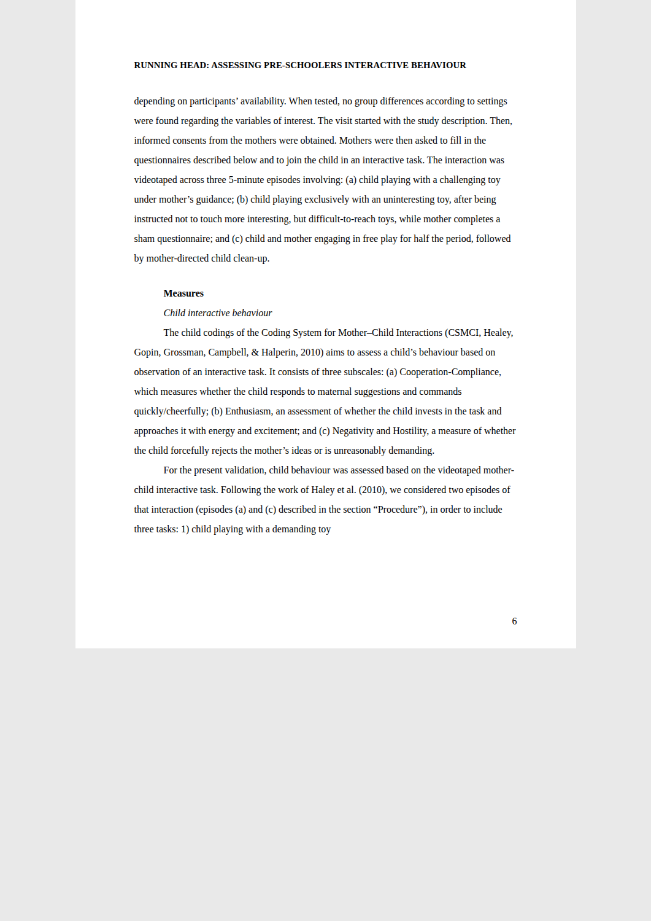Running head: Assessing Pre-Schoolers Interactive Behaviour
depending on participants’ availability. When tested, no group differences according to settings were found regarding the variables of interest. The visit started with the study description. Then, informed consents from the mothers were obtained. Mothers were then asked to fill in the questionnaires described below and to join the child in an interactive task. The interaction was videotaped across three 5-minute episodes involving: (a) child playing with a challenging toy under mother’s guidance; (b) child playing exclusively with an uninteresting toy, after being instructed not to touch more interesting, but difficult-to-reach toys, while mother completes a sham questionnaire; and (c) child and mother engaging in free play for half the period, followed by mother-directed child clean-up.
Measures
Child interactive behaviour
The child codings of the Coding System for Mother–Child Interactions (CSMCI, Healey, Gopin, Grossman, Campbell, & Halperin, 2010) aims to assess a child’s behaviour based on observation of an interactive task. It consists of three subscales: (a) Cooperation-Compliance, which measures whether the child responds to maternal suggestions and commands quickly/cheerfully; (b) Enthusiasm, an assessment of whether the child invests in the task and approaches it with energy and excitement; and (c) Negativity and Hostility, a measure of whether the child forcefully rejects the mother’s ideas or is unreasonably demanding.
For the present validation, child behaviour was assessed based on the videotaped mother-child interactive task. Following the work of Haley et al. (2010), we considered two episodes of that interaction (episodes (a) and (c) described in the section “Procedure”), in order to include three tasks: 1) child playing with a demanding toy
6